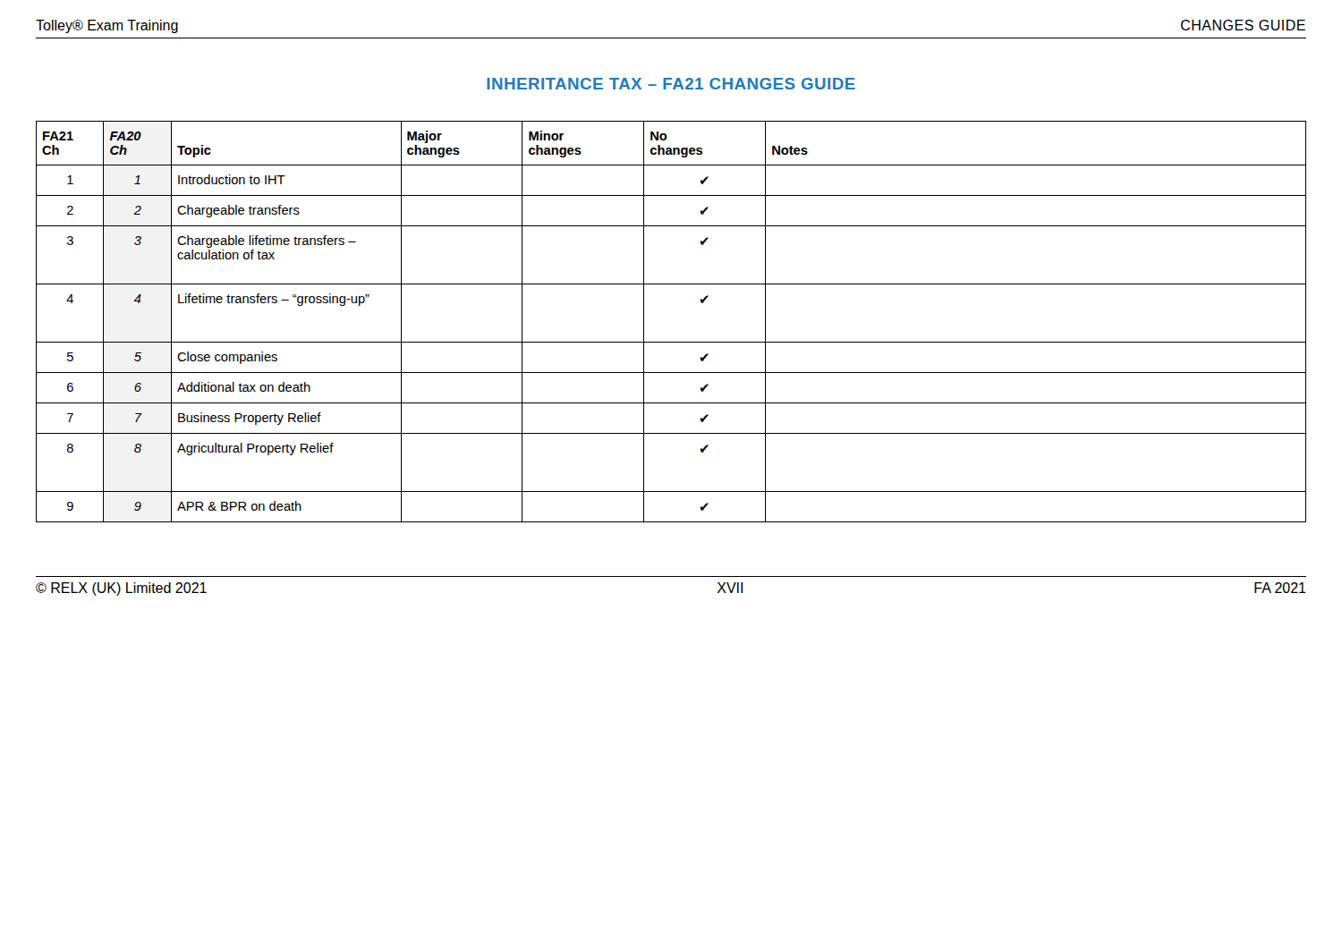Tolley® Exam Training
CHANGES GUIDE
INHERITANCE TAX – FA21 CHANGES GUIDE
| FA21 Ch | FA20 Ch | Topic | Major changes | Minor changes | No changes | Notes |
| --- | --- | --- | --- | --- | --- | --- |
| 1 | 1 | Introduction to IHT | | | ✔ | |
| 2 | 2 | Chargeable transfers | | | ✔ | |
| 3 | 3 | Chargeable lifetime transfers – calculation of tax | | | ✔ | |
| 4 | 4 | Lifetime transfers – “grossing-up” | | | ✔ | |
| 5 | 5 | Close companies | | | ✔ | |
| 6 | 6 | Additional tax on death | | | ✔ | |
| 7 | 7 | Business Property Relief | | | ✔ | |
| 8 | 8 | Agricultural Property Relief | | | ✔ | |
| 9 | 9 | APR & BPR on death | | | ✔ | |
© RELX (UK) Limited 2021
XVII
FA 2021